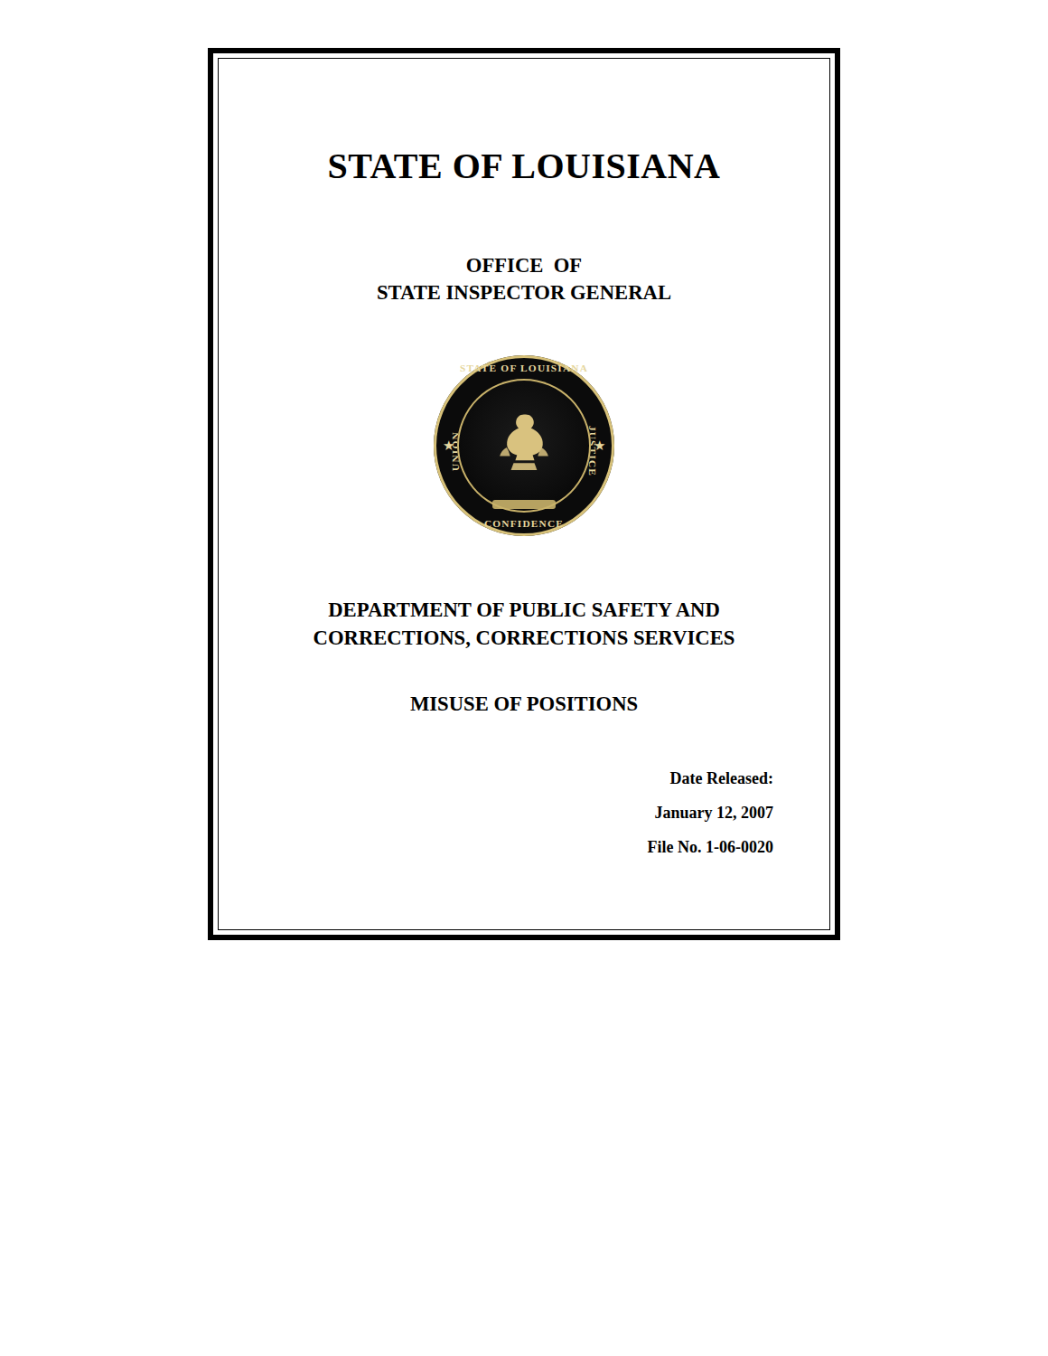STATE OF LOUISIANA
OFFICE OF
STATE INSPECTOR GENERAL
State of Louisiana Confidence Union Justice ★ ★
DEPARTMENT OF PUBLIC SAFETY AND
CORRECTIONS, CORRECTIONS SERVICES
MISUSE OF POSITIONS
Date Released:
January 12, 2007
File No. 1-06-0020